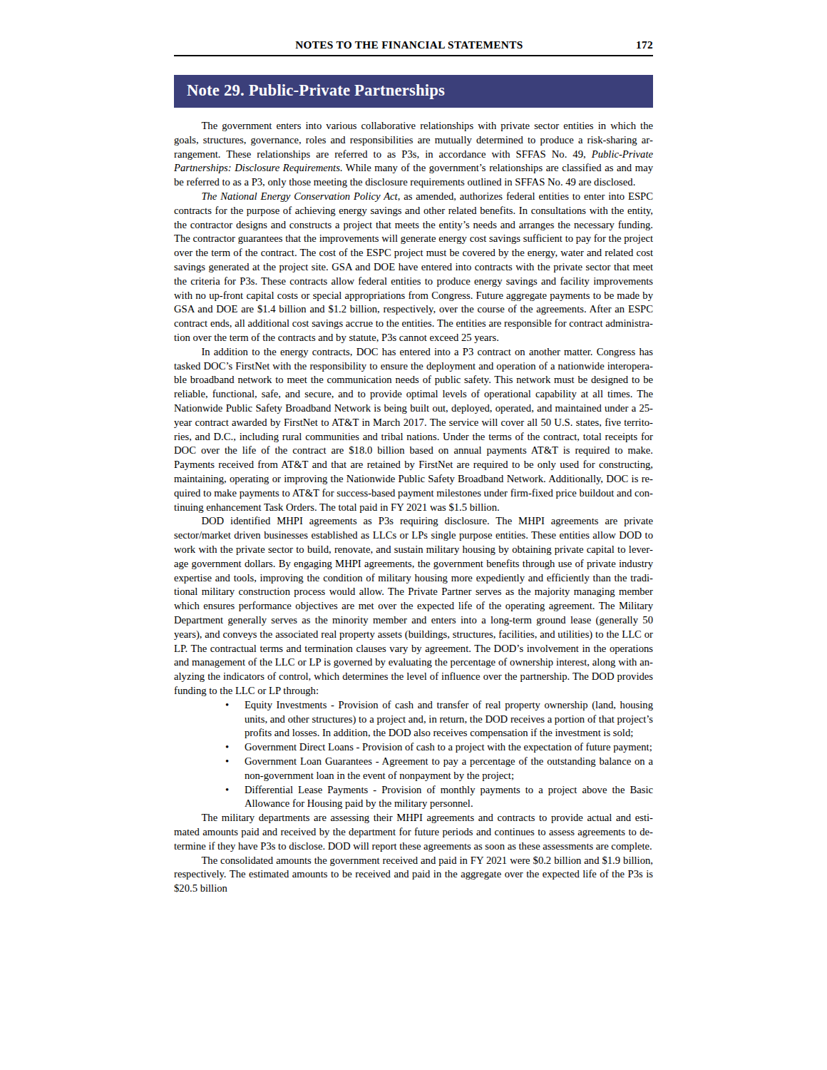NOTES TO THE FINANCIAL STATEMENTS
172
Note 29. Public-Private Partnerships
The government enters into various collaborative relationships with private sector entities in which the goals, structures, governance, roles and responsibilities are mutually determined to produce a risk-sharing arrangement. These relationships are referred to as P3s, in accordance with SFFAS No. 49, Public-Private Partnerships: Disclosure Requirements. While many of the government’s relationships are classified as and may be referred to as a P3, only those meeting the disclosure requirements outlined in SFFAS No. 49 are disclosed.
The National Energy Conservation Policy Act, as amended, authorizes federal entities to enter into ESPC contracts for the purpose of achieving energy savings and other related benefits. In consultations with the entity, the contractor designs and constructs a project that meets the entity’s needs and arranges the necessary funding. The contractor guarantees that the improvements will generate energy cost savings sufficient to pay for the project over the term of the contract. The cost of the ESPC project must be covered by the energy, water and related cost savings generated at the project site. GSA and DOE have entered into contracts with the private sector that meet the criteria for P3s. These contracts allow federal entities to produce energy savings and facility improvements with no up-front capital costs or special appropriations from Congress. Future aggregate payments to be made by GSA and DOE are $1.4 billion and $1.2 billion, respectively, over the course of the agreements. After an ESPC contract ends, all additional cost savings accrue to the entities. The entities are responsible for contract administration over the term of the contracts and by statute, P3s cannot exceed 25 years.
In addition to the energy contracts, DOC has entered into a P3 contract on another matter. Congress has tasked DOC’s FirstNet with the responsibility to ensure the deployment and operation of a nationwide interoperable broadband network to meet the communication needs of public safety. This network must be designed to be reliable, functional, safe, and secure, and to provide optimal levels of operational capability at all times. The Nationwide Public Safety Broadband Network is being built out, deployed, operated, and maintained under a 25-year contract awarded by FirstNet to AT&T in March 2017. The service will cover all 50 U.S. states, five territories, and D.C., including rural communities and tribal nations. Under the terms of the contract, total receipts for DOC over the life of the contract are $18.0 billion based on annual payments AT&T is required to make. Payments received from AT&T and that are retained by FirstNet are required to be only used for constructing, maintaining, operating or improving the Nationwide Public Safety Broadband Network. Additionally, DOC is required to make payments to AT&T for success-based payment milestones under firm-fixed price buildout and continuing enhancement Task Orders. The total paid in FY 2021 was $1.5 billion.
DOD identified MHPI agreements as P3s requiring disclosure. The MHPI agreements are private sector/market driven businesses established as LLCs or LPs single purpose entities. These entities allow DOD to work with the private sector to build, renovate, and sustain military housing by obtaining private capital to leverage government dollars. By engaging MHPI agreements, the government benefits through use of private industry expertise and tools, improving the condition of military housing more expediently and efficiently than the traditional military construction process would allow. The Private Partner serves as the majority managing member which ensures performance objectives are met over the expected life of the operating agreement. The Military Department generally serves as the minority member and enters into a long-term ground lease (generally 50 years), and conveys the associated real property assets (buildings, structures, facilities, and utilities) to the LLC or LP. The contractual terms and termination clauses vary by agreement. The DOD’s involvement in the operations and management of the LLC or LP is governed by evaluating the percentage of ownership interest, along with analyzing the indicators of control, which determines the level of influence over the partnership. The DOD provides funding to the LLC or LP through:
Equity Investments - Provision of cash and transfer of real property ownership (land, housing units, and other structures) to a project and, in return, the DOD receives a portion of that project’s profits and losses. In addition, the DOD also receives compensation if the investment is sold;
Government Direct Loans - Provision of cash to a project with the expectation of future payment;
Government Loan Guarantees - Agreement to pay a percentage of the outstanding balance on a non-government loan in the event of nonpayment by the project;
Differential Lease Payments - Provision of monthly payments to a project above the Basic Allowance for Housing paid by the military personnel.
The military departments are assessing their MHPI agreements and contracts to provide actual and estimated amounts paid and received by the department for future periods and continues to assess agreements to determine if they have P3s to disclose. DOD will report these agreements as soon as these assessments are complete.
The consolidated amounts the government received and paid in FY 2021 were $0.2 billion and $1.9 billion, respectively. The estimated amounts to be received and paid in the aggregate over the expected life of the P3s is $20.5 billion